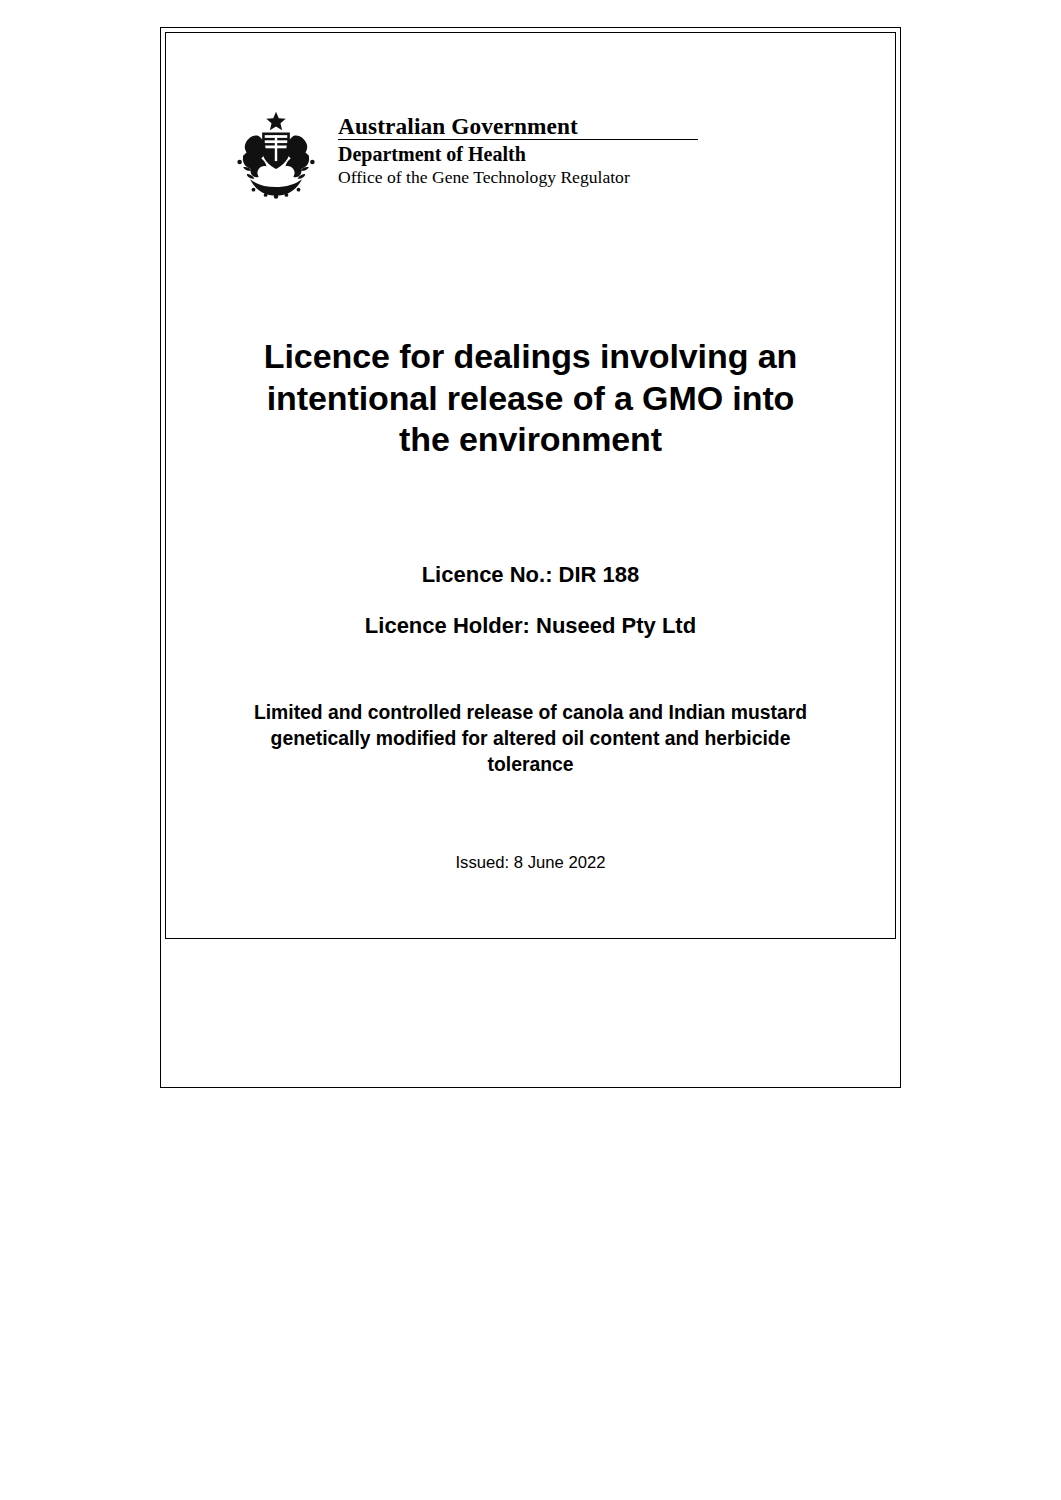Australian Government
Department of Health
Office of the Gene Technology Regulator
Licence for dealings involving an intentional release of a GMO into the environment
Licence No.: DIR 188
Licence Holder: Nuseed Pty Ltd
Limited and controlled release of canola and Indian mustard genetically modified for altered oil content and herbicide tolerance
Issued: 8 June 2022